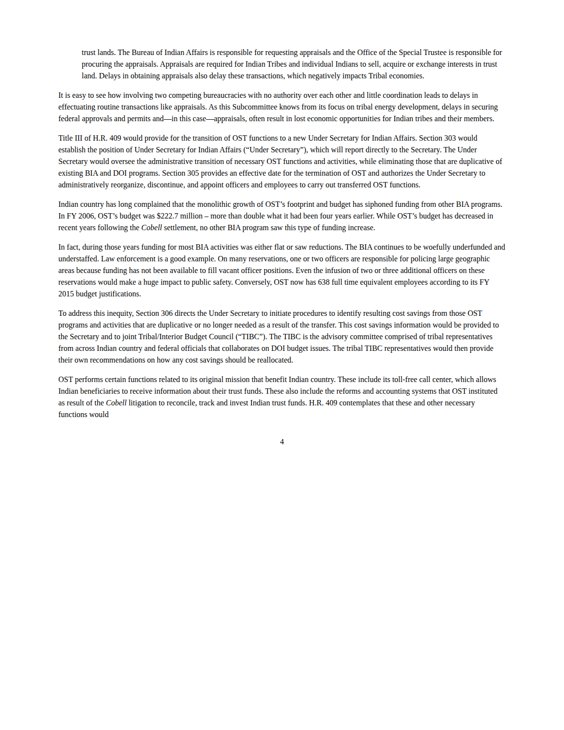trust lands. The Bureau of Indian Affairs is responsible for requesting appraisals and the Office of the Special Trustee is responsible for procuring the appraisals. Appraisals are required for Indian Tribes and individual Indians to sell, acquire or exchange interests in trust land. Delays in obtaining appraisals also delay these transactions, which negatively impacts Tribal economies.
It is easy to see how involving two competing bureaucracies with no authority over each other and little coordination leads to delays in effectuating routine transactions like appraisals. As this Subcommittee knows from its focus on tribal energy development, delays in securing federal approvals and permits and—in this case—appraisals, often result in lost economic opportunities for Indian tribes and their members.
Title III of H.R. 409 would provide for the transition of OST functions to a new Under Secretary for Indian Affairs. Section 303 would establish the position of Under Secretary for Indian Affairs (“Under Secretary”), which will report directly to the Secretary. The Under Secretary would oversee the administrative transition of necessary OST functions and activities, while eliminating those that are duplicative of existing BIA and DOI programs. Section 305 provides an effective date for the termination of OST and authorizes the Under Secretary to administratively reorganize, discontinue, and appoint officers and employees to carry out transferred OST functions.
Indian country has long complained that the monolithic growth of OST’s footprint and budget has siphoned funding from other BIA programs. In FY 2006, OST’s budget was $222.7 million – more than double what it had been four years earlier. While OST’s budget has decreased in recent years following the Cobell settlement, no other BIA program saw this type of funding increase.
In fact, during those years funding for most BIA activities was either flat or saw reductions. The BIA continues to be woefully underfunded and understaffed. Law enforcement is a good example. On many reservations, one or two officers are responsible for policing large geographic areas because funding has not been available to fill vacant officer positions. Even the infusion of two or three additional officers on these reservations would make a huge impact to public safety. Conversely, OST now has 638 full time equivalent employees according to its FY 2015 budget justifications.
To address this inequity, Section 306 directs the Under Secretary to initiate procedures to identify resulting cost savings from those OST programs and activities that are duplicative or no longer needed as a result of the transfer. This cost savings information would be provided to the Secretary and to joint Tribal/Interior Budget Council (“TIBC”). The TIBC is the advisory committee comprised of tribal representatives from across Indian country and federal officials that collaborates on DOI budget issues. The tribal TIBC representatives would then provide their own recommendations on how any cost savings should be reallocated.
OST performs certain functions related to its original mission that benefit Indian country. These include its toll-free call center, which allows Indian beneficiaries to receive information about their trust funds. These also include the reforms and accounting systems that OST instituted as result of the Cobell litigation to reconcile, track and invest Indian trust funds. H.R. 409 contemplates that these and other necessary functions would
4